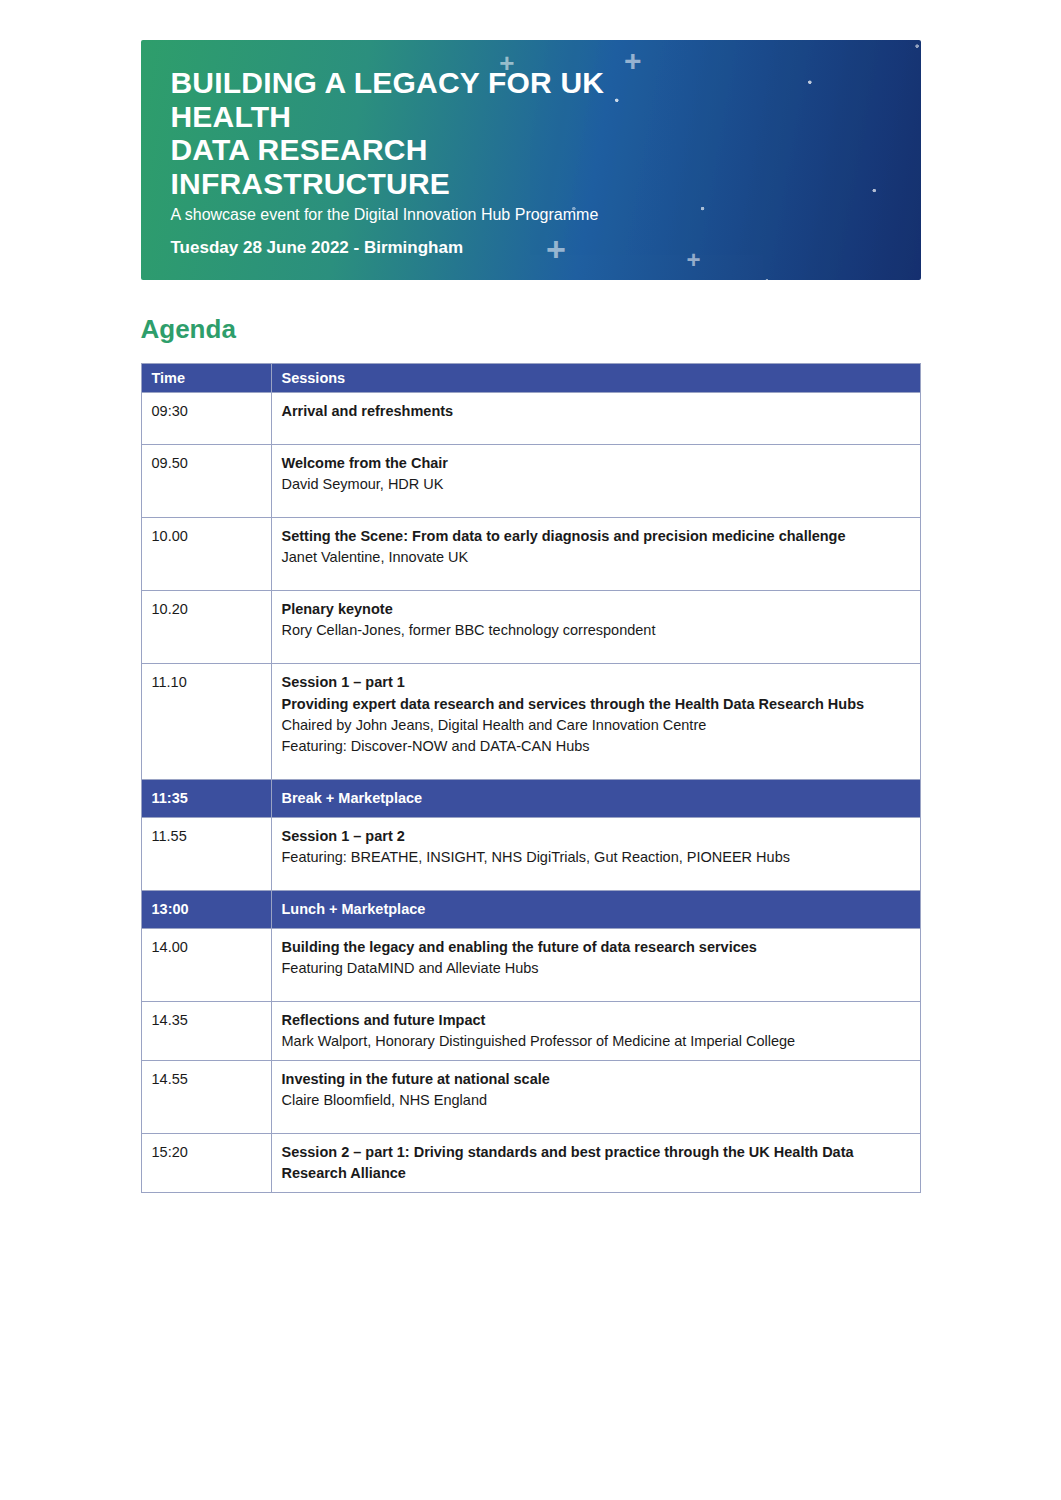+ + + +
Building a Legacy for UK Health
Data Research Infrastructure
A showcase event for the Digital Innovation Hub Programme
Tuesday 28 June 2022 - Birmingham
Agenda
| Time | Sessions |
| --- | --- |
| 09:30 | Arrival and refreshments |
| 09.50 | Welcome from the Chair David Seymour, HDR UK |
| 10.00 | Setting the Scene: From data to early diagnosis and precision medicine challenge Janet Valentine, Innovate UK |
| 10.20 | Plenary keynote Rory Cellan-Jones, former BBC technology correspondent |
| 11.10 | Session 1 – part 1 Providing expert data research and services through the Health Data Research Hubs Chaired by John Jeans, Digital Health and Care Innovation Centre Featuring: Discover-NOW and DATA-CAN Hubs |
| 11:35 | Break + Marketplace |
| 11.55 | Session 1 – part 2 Featuring: BREATHE, INSIGHT, NHS DigiTrials, Gut Reaction, PIONEER Hubs |
| 13:00 | Lunch + Marketplace |
| 14.00 | Building the legacy and enabling the future of data research services Featuring DataMIND and Alleviate Hubs |
| 14.35 | Reflections and future Impact Mark Walport, Honorary Distinguished Professor of Medicine at Imperial College |
| 14.55 | Investing in the future at national scale Claire Bloomfield, NHS England |
| 15:20 | Session 2 – part 1: Driving standards and best practice through the UK Health Data Research Alliance |